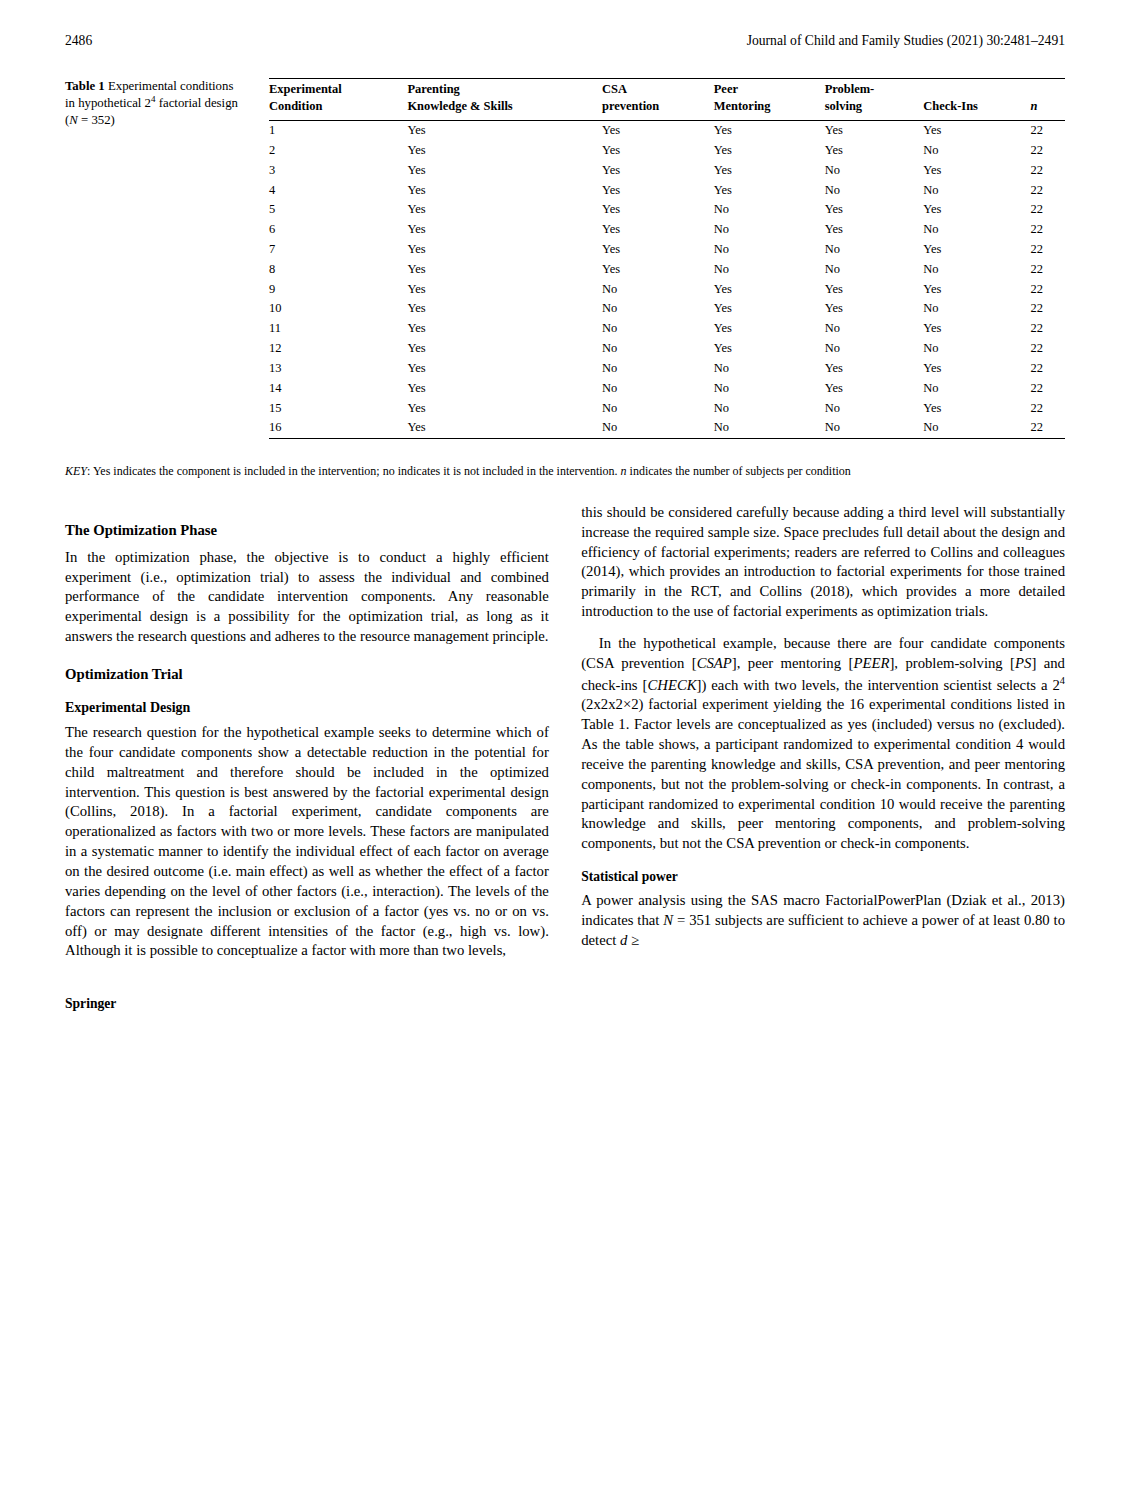2486 Journal of Child and Family Studies (2021) 30:2481–2491
Table 1 Experimental conditions in hypothetical 24 factorial design (N = 352)
| Experimental Condition | Parenting Knowledge & Skills | CSA prevention | Peer Mentoring | Problem- solving | Check-Ins | n |
| --- | --- | --- | --- | --- | --- | --- |
| 1 | Yes | Yes | Yes | Yes | Yes | 22 |
| 2 | Yes | Yes | Yes | Yes | No | 22 |
| 3 | Yes | Yes | Yes | No | Yes | 22 |
| 4 | Yes | Yes | Yes | No | No | 22 |
| 5 | Yes | Yes | No | Yes | Yes | 22 |
| 6 | Yes | Yes | No | Yes | No | 22 |
| 7 | Yes | Yes | No | No | Yes | 22 |
| 8 | Yes | Yes | No | No | No | 22 |
| 9 | Yes | No | Yes | Yes | Yes | 22 |
| 10 | Yes | No | Yes | Yes | No | 22 |
| 11 | Yes | No | Yes | No | Yes | 22 |
| 12 | Yes | No | Yes | No | No | 22 |
| 13 | Yes | No | No | Yes | Yes | 22 |
| 14 | Yes | No | No | Yes | No | 22 |
| 15 | Yes | No | No | No | Yes | 22 |
| 16 | Yes | No | No | No | No | 22 |
KEY: Yes indicates the component is included in the intervention; no indicates it is not included in the intervention. n indicates the number of subjects per condition
The Optimization Phase
In the optimization phase, the objective is to conduct a highly efficient experiment (i.e., optimization trial) to assess the individual and combined performance of the candidate intervention components. Any reasonable experimental design is a possibility for the optimization trial, as long as it answers the research questions and adheres to the resource management principle.
Optimization Trial
Experimental Design
The research question for the hypothetical example seeks to determine which of the four candidate components show a detectable reduction in the potential for child maltreatment and therefore should be included in the optimized intervention. This question is best answered by the factorial experimental design (Collins, 2018). In a factorial experiment, candidate components are operationalized as factors with two or more levels. These factors are manipulated in a systematic manner to identify the individual effect of each factor on average on the desired outcome (i.e. main effect) as well as whether the effect of a factor varies depending on the level of other factors (i.e., interaction). The levels of the factors can represent the inclusion or exclusion of a factor (yes vs. no or on vs. off) or may designate different intensities of the factor (e.g., high vs. low). Although it is possible to conceptualize a factor with more than two levels,
this should be considered carefully because adding a third level will substantially increase the required sample size. Space precludes full detail about the design and efficiency of factorial experiments; readers are referred to Collins and colleagues (2014), which provides an introduction to factorial experiments for those trained primarily in the RCT, and Collins (2018), which provides a more detailed introduction to the use of factorial experiments as optimization trials.
In the hypothetical example, because there are four candidate components (CSA prevention [CSAP], peer mentoring [PEER], problem-solving [PS] and check-ins [CHECK]) each with two levels, the intervention scientist selects a 24 (2x2x2×2) factorial experiment yielding the 16 experimental conditions listed in Table 1. Factor levels are conceptualized as yes (included) versus no (excluded). As the table shows, a participant randomized to experimental condition 4 would receive the parenting knowledge and skills, CSA prevention, and peer mentoring components, but not the problem-solving or check-in components. In contrast, a participant randomized to experimental condition 10 would receive the parenting knowledge and skills, peer mentoring components, and problem-solving components, but not the CSA prevention or check-in components.
Statistical power
A power analysis using the SAS macro FactorialPowerPlan (Dziak et al., 2013) indicates that N = 351 subjects are sufficient to achieve a power of at least 0.80 to detect d ≥
Springer